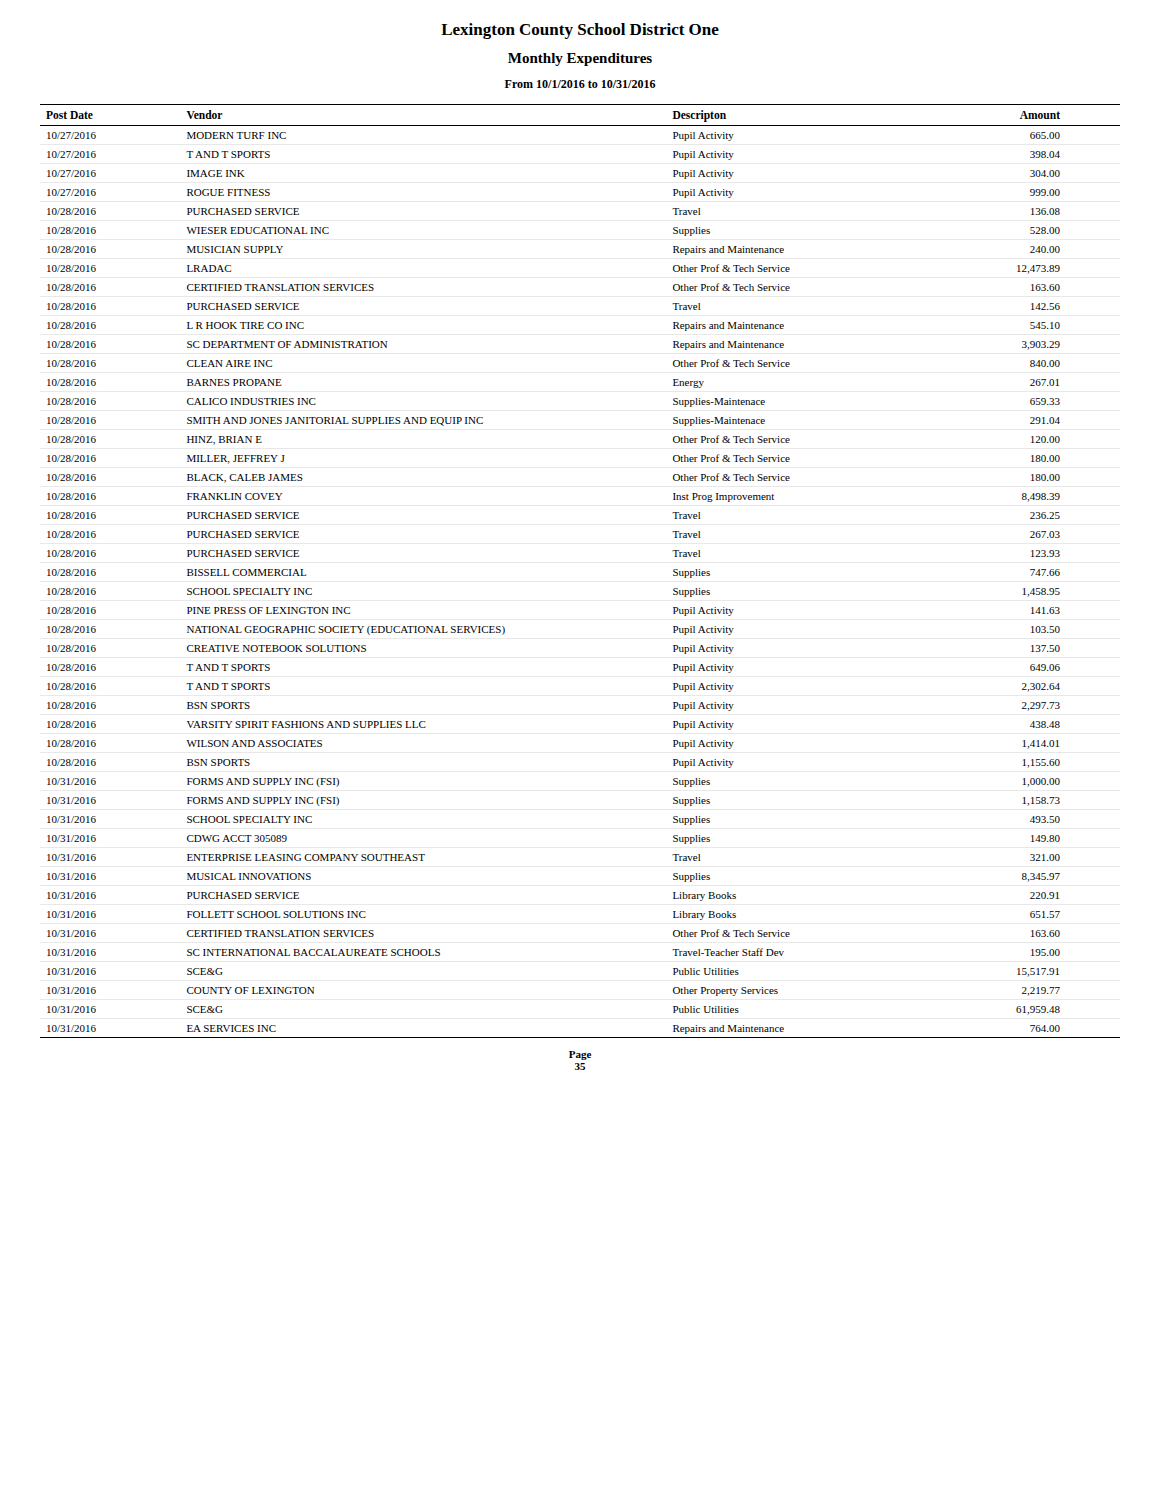Lexington County School District One
Monthly Expenditures
From 10/1/2016 to 10/31/2016
| Post Date | Vendor | Descripton | Amount |
| --- | --- | --- | --- |
| 10/27/2016 | MODERN TURF INC | Pupil Activity | 665.00 |
| 10/27/2016 | T AND T SPORTS | Pupil Activity | 398.04 |
| 10/27/2016 | IMAGE INK | Pupil Activity | 304.00 |
| 10/27/2016 | ROGUE FITNESS | Pupil Activity | 999.00 |
| 10/28/2016 | PURCHASED SERVICE | Travel | 136.08 |
| 10/28/2016 | WIESER EDUCATIONAL INC | Supplies | 528.00 |
| 10/28/2016 | MUSICIAN SUPPLY | Repairs and Maintenance | 240.00 |
| 10/28/2016 | LRADAC | Other Prof & Tech Service | 12,473.89 |
| 10/28/2016 | CERTIFIED TRANSLATION SERVICES | Other Prof & Tech Service | 163.60 |
| 10/28/2016 | PURCHASED SERVICE | Travel | 142.56 |
| 10/28/2016 | L R HOOK TIRE CO INC | Repairs and Maintenance | 545.10 |
| 10/28/2016 | SC DEPARTMENT OF ADMINISTRATION | Repairs and Maintenance | 3,903.29 |
| 10/28/2016 | CLEAN AIRE INC | Other Prof & Tech Service | 840.00 |
| 10/28/2016 | BARNES PROPANE | Energy | 267.01 |
| 10/28/2016 | CALICO INDUSTRIES INC | Supplies-Maintenace | 659.33 |
| 10/28/2016 | SMITH AND JONES JANITORIAL SUPPLIES AND EQUIP INC | Supplies-Maintenace | 291.04 |
| 10/28/2016 | HINZ, BRIAN E | Other Prof & Tech Service | 120.00 |
| 10/28/2016 | MILLER, JEFFREY J | Other Prof & Tech Service | 180.00 |
| 10/28/2016 | BLACK, CALEB JAMES | Other Prof & Tech Service | 180.00 |
| 10/28/2016 | FRANKLIN COVEY | Inst Prog Improvement | 8,498.39 |
| 10/28/2016 | PURCHASED SERVICE | Travel | 236.25 |
| 10/28/2016 | PURCHASED SERVICE | Travel | 267.03 |
| 10/28/2016 | PURCHASED SERVICE | Travel | 123.93 |
| 10/28/2016 | BISSELL COMMERCIAL | Supplies | 747.66 |
| 10/28/2016 | SCHOOL SPECIALTY INC | Supplies | 1,458.95 |
| 10/28/2016 | PINE PRESS OF LEXINGTON INC | Pupil Activity | 141.63 |
| 10/28/2016 | NATIONAL GEOGRAPHIC SOCIETY (EDUCATIONAL SERVICES) | Pupil Activity | 103.50 |
| 10/28/2016 | CREATIVE NOTEBOOK SOLUTIONS | Pupil Activity | 137.50 |
| 10/28/2016 | T AND T SPORTS | Pupil Activity | 649.06 |
| 10/28/2016 | T AND T SPORTS | Pupil Activity | 2,302.64 |
| 10/28/2016 | BSN SPORTS | Pupil Activity | 2,297.73 |
| 10/28/2016 | VARSITY SPIRIT FASHIONS AND SUPPLIES LLC | Pupil Activity | 438.48 |
| 10/28/2016 | WILSON AND ASSOCIATES | Pupil Activity | 1,414.01 |
| 10/28/2016 | BSN SPORTS | Pupil Activity | 1,155.60 |
| 10/31/2016 | FORMS AND SUPPLY INC (FSI) | Supplies | 1,000.00 |
| 10/31/2016 | FORMS AND SUPPLY INC (FSI) | Supplies | 1,158.73 |
| 10/31/2016 | SCHOOL SPECIALTY INC | Supplies | 493.50 |
| 10/31/2016 | CDWG ACCT 305089 | Supplies | 149.80 |
| 10/31/2016 | ENTERPRISE LEASING COMPANY SOUTHEAST | Travel | 321.00 |
| 10/31/2016 | MUSICAL INNOVATIONS | Supplies | 8,345.97 |
| 10/31/2016 | PURCHASED SERVICE | Library Books | 220.91 |
| 10/31/2016 | FOLLETT SCHOOL SOLUTIONS INC | Library Books | 651.57 |
| 10/31/2016 | CERTIFIED TRANSLATION SERVICES | Other Prof & Tech Service | 163.60 |
| 10/31/2016 | SC INTERNATIONAL BACCALAUREATE SCHOOLS | Travel-Teacher Staff Dev | 195.00 |
| 10/31/2016 | SCE&G | Public Utilities | 15,517.91 |
| 10/31/2016 | COUNTY OF LEXINGTON | Other Property Services | 2,219.77 |
| 10/31/2016 | SCE&G | Public Utilities | 61,959.48 |
| 10/31/2016 | EA SERVICES INC | Repairs and Maintenance | 764.00 |
Page
35